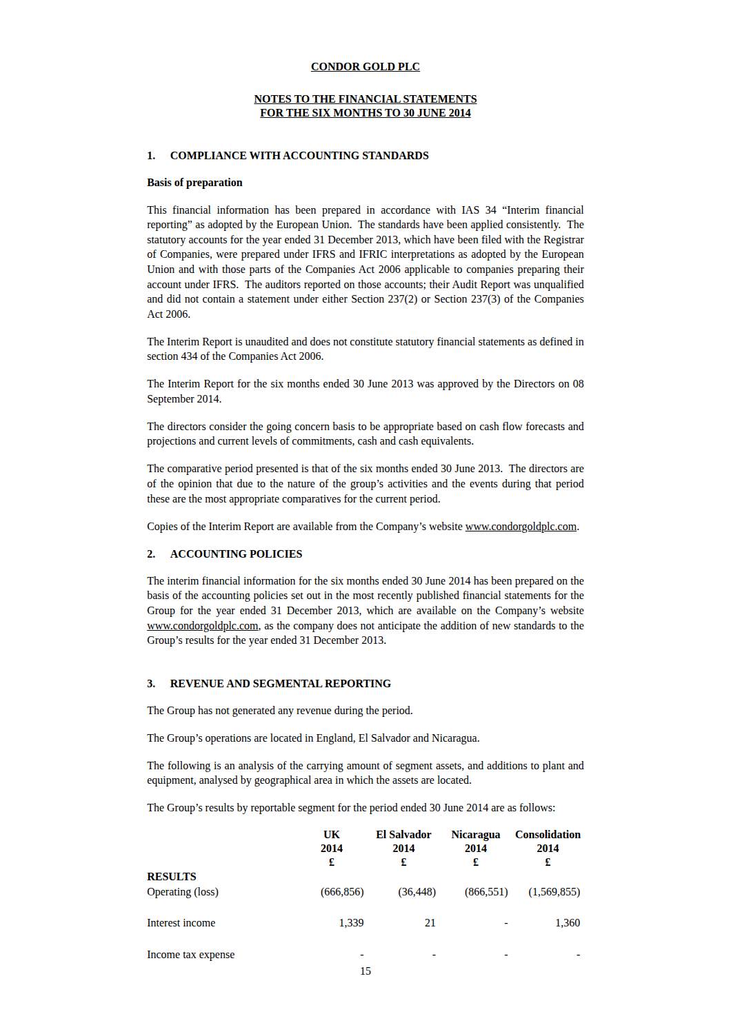CONDOR GOLD PLC
NOTES TO THE FINANCIAL STATEMENTS
FOR THE SIX MONTHS TO 30 JUNE 2014
1. COMPLIANCE WITH ACCOUNTING STANDARDS
Basis of preparation
This financial information has been prepared in accordance with IAS 34 “Interim financial reporting” as adopted by the European Union. The standards have been applied consistently. The statutory accounts for the year ended 31 December 2013, which have been filed with the Registrar of Companies, were prepared under IFRS and IFRIC interpretations as adopted by the European Union and with those parts of the Companies Act 2006 applicable to companies preparing their account under IFRS. The auditors reported on those accounts; their Audit Report was unqualified and did not contain a statement under either Section 237(2) or Section 237(3) of the Companies Act 2006.
The Interim Report is unaudited and does not constitute statutory financial statements as defined in section 434 of the Companies Act 2006.
The Interim Report for the six months ended 30 June 2013 was approved by the Directors on 08 September 2014.
The directors consider the going concern basis to be appropriate based on cash flow forecasts and projections and current levels of commitments, cash and cash equivalents.
The comparative period presented is that of the six months ended 30 June 2013. The directors are of the opinion that due to the nature of the group’s activities and the events during that period these are the most appropriate comparatives for the current period.
Copies of the Interim Report are available from the Company’s website www.condorgoldplc.com.
2. ACCOUNTING POLICIES
The interim financial information for the six months ended 30 June 2014 has been prepared on the basis of the accounting policies set out in the most recently published financial statements for the Group for the year ended 31 December 2013, which are available on the Company’s website www.condorgoldplc.com, as the company does not anticipate the addition of new standards to the Group’s results for the year ended 31 December 2013.
3. REVENUE AND SEGMENTAL REPORTING
The Group has not generated any revenue during the period.
The Group’s operations are located in England, El Salvador and Nicaragua.
The following is an analysis of the carrying amount of segment assets, and additions to plant and equipment, analysed by geographical area in which the assets are located.
The Group’s results by reportable segment for the period ended 30 June 2014 are as follows:
| | UK 2014 £ | El Salvador 2014 £ | Nicaragua 2014 £ | Consolidation 2014 £ |
| --- | --- | --- | --- | --- |
| RESULTS | | | | |
| Operating (loss) | (666,856) | (36,448) | (866,551) | (1,569,855) |
| Interest income | 1,339 | 21 | - | 1,360 |
| Income tax expense | - | - | - | - |
15